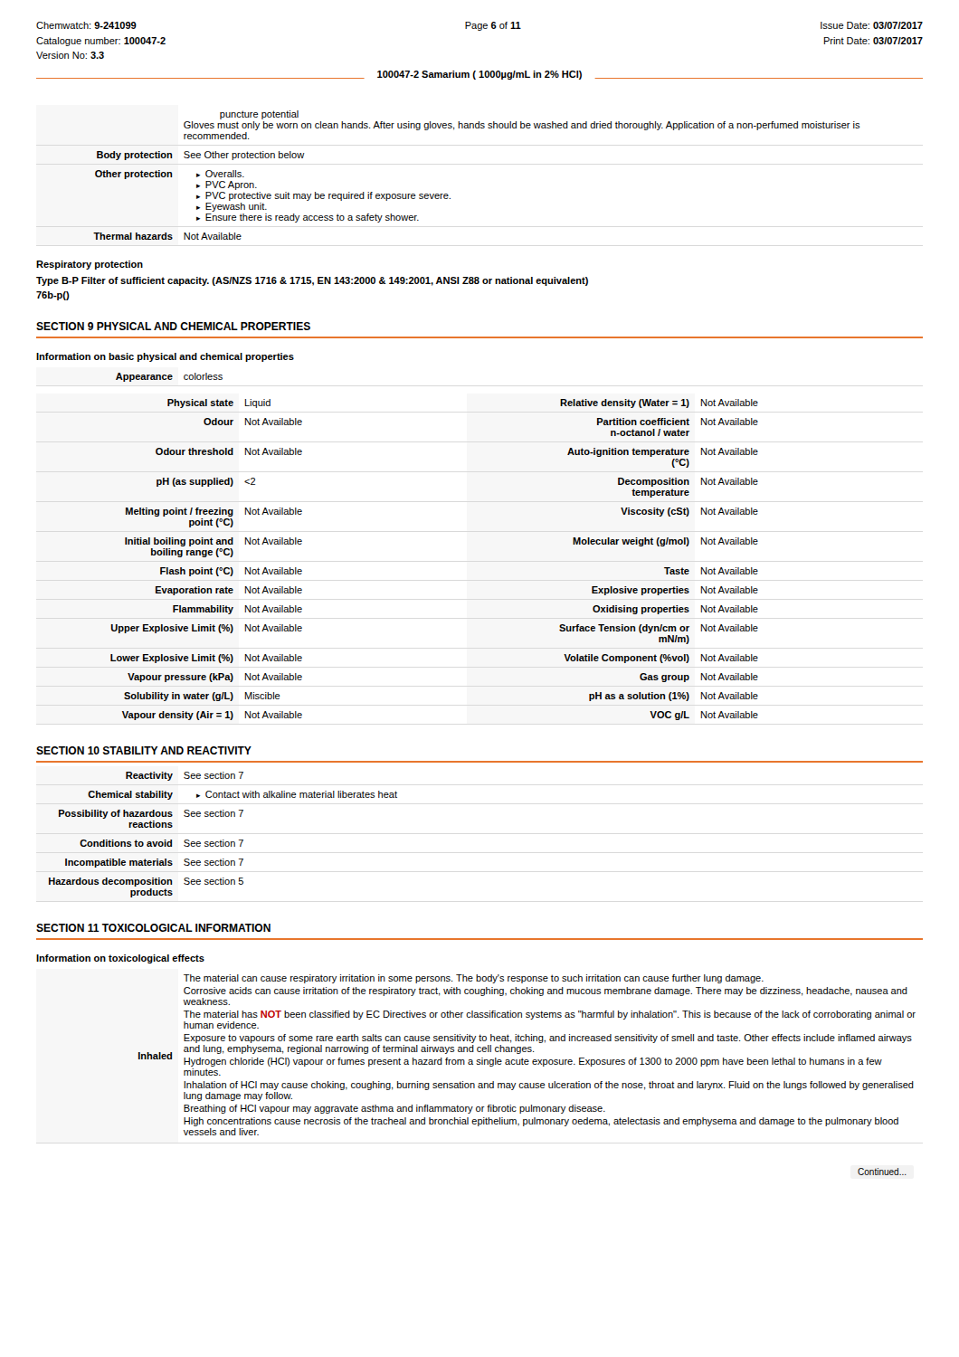Chemwatch: 9-241099
Catalogue number: 100047-2
Version No: 3.3
Page 6 of 11
Issue Date: 03/07/2017
Print Date: 03/07/2017
100047-2 Samarium ( 1000µg/mL in 2% HCl)
| | puncture potential Gloves must only be worn on clean hands. After using gloves, hands should be washed and dried thoroughly. Application of a non-perfumed moisturiser is recommended. |
| Body protection | See Other protection below |
| Other protection | Overalls. PVC Apron. PVC protective suit may be required if exposure severe. Eyewash unit. Ensure there is ready access to a safety shower. |
| Thermal hazards | Not Available |
Respiratory protection
Type B-P Filter of sufficient capacity. (AS/NZS 1716 & 1715, EN 143:2000 & 149:2001, ANSI Z88 or national equivalent)
76b-p()
SECTION 9 PHYSICAL AND CHEMICAL PROPERTIES
Information on basic physical and chemical properties
| Appearance | colorless |
| Physical state | Liquid | Relative density (Water = 1) | Not Available |
| Odour | Not Available | Partition coefficient n-octanol / water | Not Available |
| Odour threshold | Not Available | Auto-ignition temperature (°C) | Not Available |
| pH (as supplied) | <2 | Decomposition temperature | Not Available |
| Melting point / freezing point (°C) | Not Available | Viscosity (cSt) | Not Available |
| Initial boiling point and boiling range (°C) | Not Available | Molecular weight (g/mol) | Not Available |
| Flash point (°C) | Not Available | Taste | Not Available |
| Evaporation rate | Not Available | Explosive properties | Not Available |
| Flammability | Not Available | Oxidising properties | Not Available |
| Upper Explosive Limit (%) | Not Available | Surface Tension (dyn/cm or mN/m) | Not Available |
| Lower Explosive Limit (%) | Not Available | Volatile Component (%vol) | Not Available |
| Vapour pressure (kPa) | Not Available | Gas group | Not Available |
| Solubility in water (g/L) | Miscible | pH as a solution (1%) | Not Available |
| Vapour density (Air = 1) | Not Available | VOC g/L | Not Available |
SECTION 10 STABILITY AND REACTIVITY
| Reactivity | See section 7 |
| Chemical stability | Contact with alkaline material liberates heat |
| Possibility of hazardous reactions | See section 7 |
| Conditions to avoid | See section 7 |
| Incompatible materials | See section 7 |
| Hazardous decomposition products | See section 5 |
SECTION 11 TOXICOLOGICAL INFORMATION
Information on toxicological effects
| Inhaled | The material can cause respiratory irritation in some persons. The body's response to such irritation can cause further lung damage. Corrosive acids can cause irritation of the respiratory tract, with coughing, choking and mucous membrane damage. There may be dizziness, headache, nausea and weakness. The material has NOT been classified by EC Directives or other classification systems as "harmful by inhalation". This is because of the lack of corroborating animal or human evidence. Exposure to vapours of some rare earth salts can cause sensitivity to heat, itching, and increased sensitivity of smell and taste. Other effects include inflamed airways and lung, emphysema, regional narrowing of terminal airways and cell changes. Hydrogen chloride (HCl) vapour or fumes present a hazard from a single acute exposure. Exposures of 1300 to 2000 ppm have been lethal to humans in a few minutes. Inhalation of HCl may cause choking, coughing, burning sensation and may cause ulceration of the nose, throat and larynx. Fluid on the lungs followed by generalised lung damage may follow. Breathing of HCl vapour may aggravate asthma and inflammatory or fibrotic pulmonary disease. High concentrations cause necrosis of the tracheal and bronchial epithelium, pulmonary oedema, atelectasis and emphysema and damage to the pulmonary blood vessels and liver. |
Continued...